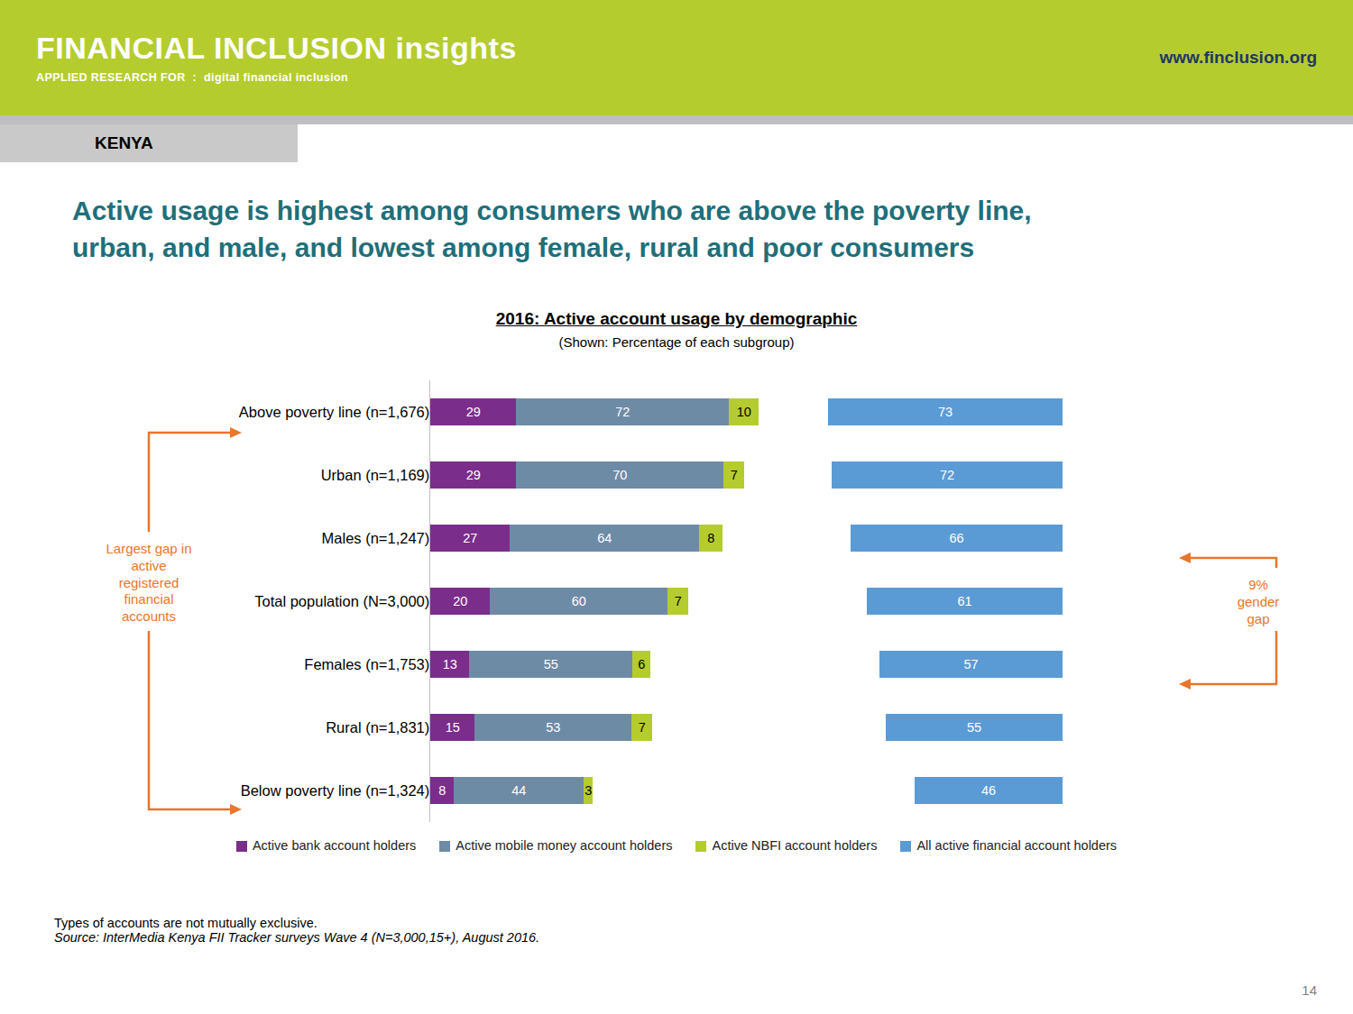FINANCIAL INCLUSION insights
APPLIED RESEARCH FOR : digital financial inclusion
www.finclusion.org
KENYA
Active usage is highest among consumers who are above the poverty line,
urban, and male, and lowest among female, rural and poor consumers
2016: Active account usage by demographic
(Shown: Percentage of each subgroup)
| Above poverty line (n=1,676) | 29 72 10 | 73 |
| Urban (n=1,169) | 29 70 7 | 72 |
| Males (n=1,247) | 27 64 8 | 66 |
| Total population (N=3,000) | 20 60 7 | 61 |
| Females (n=1,753) | 13 55 6 | 57 |
| Rural (n=1,831) | 15 53 7 | 55 |
| Below poverty line (n=1,324) | 8 44 3 | 46 |
Active bank account holders
Active mobile money account holders
Active NBFI account holders
All active financial account holders
Largest gap in
active
registered
financial
accounts
9%
gender
gap
Types of accounts are not mutually exclusive.
Source: InterMedia Kenya FII Tracker surveys Wave 4 (N=3,000,15+), August 2016.
14